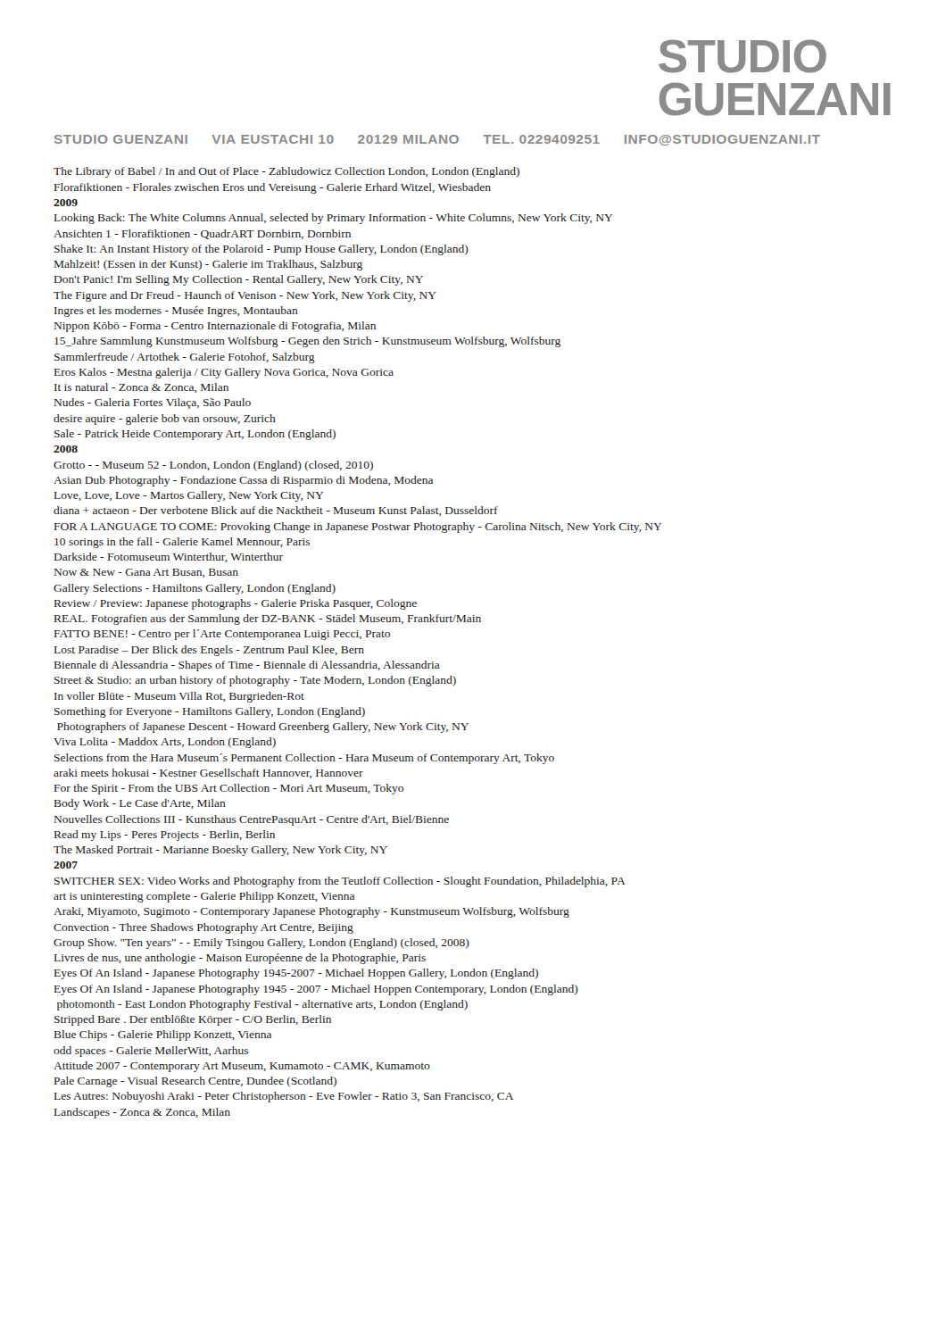STUDIO GUENZANI
STUDIO GUENZANI VIA EUSTACHI 10 20129 MILANO TEL. 0229409251 INFO@STUDIOGUENZANI.IT
The Library of Babel / In and Out of Place - Zabludowicz Collection London, London (England)
Florafiktionen - Florales zwischen Eros und Vereisung - Galerie Erhard Witzel, Wiesbaden
2009
Looking Back: The White Columns Annual, selected by Primary Information - White Columns, New York City, NY
Ansichten 1 - Florafiktionen - QuadrART Dornbirn, Dornbirn
Shake It: An Instant History of the Polaroid - Pump House Gallery, London (England)
Mahlzeit! (Essen in der Kunst) - Galerie im Traklhaus, Salzburg
Don't Panic! I'm Selling My Collection - Rental Gallery, New York City, NY
The Figure and Dr Freud - Haunch of Venison - New York, New York City, NY
Ingres et les modernes - Musée Ingres, Montauban
Nippon Kōbō - Forma - Centro Internazionale di Fotografia, Milan
15_Jahre Sammlung Kunstmuseum Wolfsburg - Gegen den Strich - Kunstmuseum Wolfsburg, Wolfsburg
Sammlerfreude / Artothek - Galerie Fotohof, Salzburg
Eros Kalos - Mestna galerija / City Gallery Nova Gorica, Nova Gorica
It is natural - Zonca & Zonca, Milan
Nudes - Galeria Fortes Vilaça, São Paulo
desire aquire - galerie bob van orsouw, Zurich
Sale - Patrick Heide Contemporary Art, London (England)
2008
Grotto - - Museum 52 - London, London (England) (closed, 2010)
Asian Dub Photography - Fondazione Cassa di Risparmio di Modena, Modena
Love, Love, Love - Martos Gallery, New York City, NY
diana + actaeon - Der verbotene Blick auf die Nacktheit - Museum Kunst Palast, Dusseldorf
FOR A LANGUAGE TO COME: Provoking Change in Japanese Postwar Photography - Carolina Nitsch, New York City, NY
10 sorings in the fall - Galerie Kamel Mennour, Paris
Darkside - Fotomuseum Winterthur, Winterthur
Now & New - Gana Art Busan, Busan
Gallery Selections - Hamiltons Gallery, London (England)
Review / Preview: Japanese photographs - Galerie Priska Pasquer, Cologne
REAL. Fotografien aus der Sammlung der DZ-BANK - Städel Museum, Frankfurt/Main
FATTO BENE! - Centro per l´Arte Contemporanea Luigi Pecci, Prato
Lost Paradise – Der Blick des Engels - Zentrum Paul Klee, Bern
Biennale di Alessandria - Shapes of Time - Biennale di Alessandria, Alessandria
Street & Studio: an urban history of photography - Tate Modern, London (England)
In voller Blüte - Museum Villa Rot, Burgrieden-Rot
Something for Everyone - Hamiltons Gallery, London (England)
Photographers of Japanese Descent - Howard Greenberg Gallery, New York City, NY
Viva Lolita - Maddox Arts, London (England)
Selections from the Hara Museum´s Permanent Collection - Hara Museum of Contemporary Art, Tokyo
araki meets hokusai - Kestner Gesellschaft Hannover, Hannover
For the Spirit - From the UBS Art Collection - Mori Art Museum, Tokyo
Body Work - Le Case d'Arte, Milan
Nouvelles Collections III - Kunsthaus CentrePasquArt - Centre d'Art, Biel/Bienne
Read my Lips - Peres Projects - Berlin, Berlin
The Masked Portrait - Marianne Boesky Gallery, New York City, NY
2007
SWITCHER SEX: Video Works and Photography from the Teutloff Collection - Slought Foundation, Philadelphia, PA
art is uninteresting complete - Galerie Philipp Konzett, Vienna
Araki, Miyamoto, Sugimoto - Contemporary Japanese Photography - Kunstmuseum Wolfsburg, Wolfsburg
Convection - Three Shadows Photography Art Centre, Beijing
Group Show. "Ten years" - - Emily Tsingou Gallery, London (England) (closed, 2008)
Livres de nus, une anthologie - Maison Européenne de la Photographie, Paris
Eyes Of An Island - Japanese Photography 1945-2007 - Michael Hoppen Gallery, London (England)
Eyes Of An Island - Japanese Photography 1945 - 2007 - Michael Hoppen Contemporary, London (England)
photomonth - East London Photography Festival - alternative arts, London (England)
Stripped Bare . Der entblößte Körper - C/O Berlin, Berlin
Blue Chips - Galerie Philipp Konzett, Vienna
odd spaces - Galerie MøllerWitt, Aarhus
Attitude 2007 - Contemporary Art Museum, Kumamoto - CAMK, Kumamoto
Pale Carnage - Visual Research Centre, Dundee (Scotland)
Les Autres: Nobuyoshi Araki - Peter Christopherson - Eve Fowler - Ratio 3, San Francisco, CA
Landscapes - Zonca & Zonca, Milan